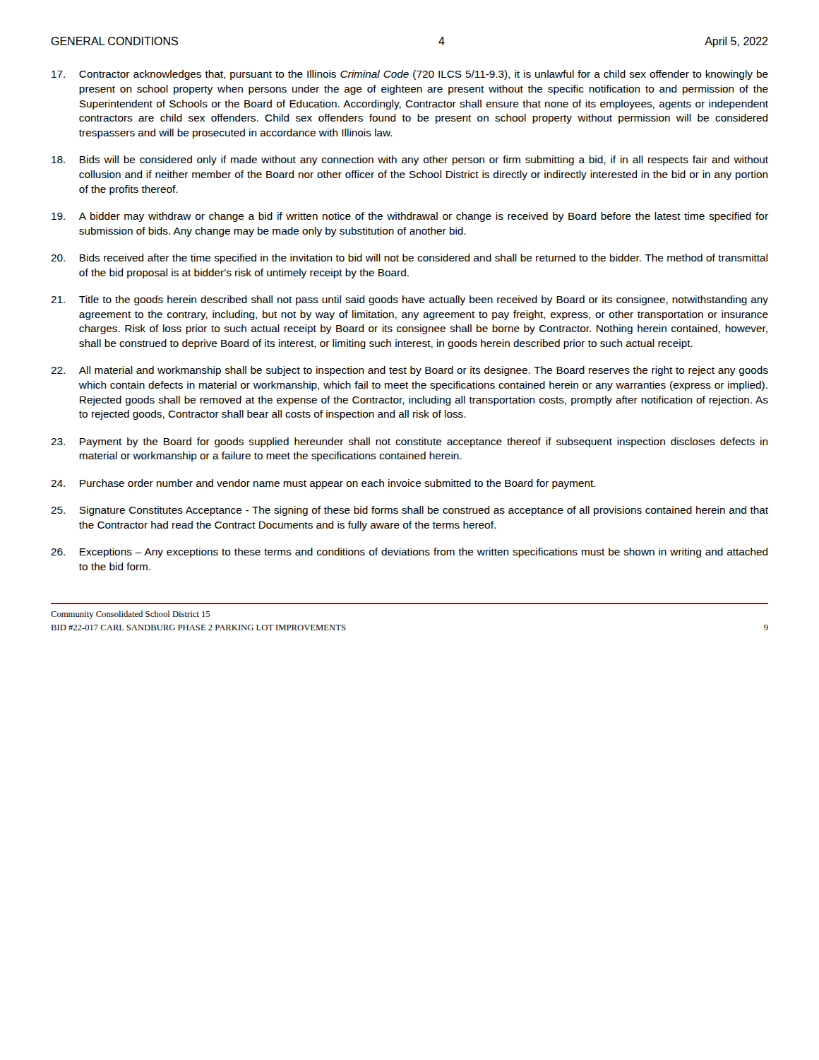GENERAL CONDITIONS
4
April 5, 2022
17. Contractor acknowledges that, pursuant to the Illinois Criminal Code (720 ILCS 5/11-9.3), it is unlawful for a child sex offender to knowingly be present on school property when persons under the age of eighteen are present without the specific notification to and permission of the Superintendent of Schools or the Board of Education. Accordingly, Contractor shall ensure that none of its employees, agents or independent contractors are child sex offenders. Child sex offenders found to be present on school property without permission will be considered trespassers and will be prosecuted in accordance with Illinois law.
18. Bids will be considered only if made without any connection with any other person or firm submitting a bid, if in all respects fair and without collusion and if neither member of the Board nor other officer of the School District is directly or indirectly interested in the bid or in any portion of the profits thereof.
19. A bidder may withdraw or change a bid if written notice of the withdrawal or change is received by Board before the latest time specified for submission of bids. Any change may be made only by substitution of another bid.
20. Bids received after the time specified in the invitation to bid will not be considered and shall be returned to the bidder. The method of transmittal of the bid proposal is at bidder's risk of untimely receipt by the Board.
21. Title to the goods herein described shall not pass until said goods have actually been received by Board or its consignee, notwithstanding any agreement to the contrary, including, but not by way of limitation, any agreement to pay freight, express, or other transportation or insurance charges. Risk of loss prior to such actual receipt by Board or its consignee shall be borne by Contractor. Nothing herein contained, however, shall be construed to deprive Board of its interest, or limiting such interest, in goods herein described prior to such actual receipt.
22. All material and workmanship shall be subject to inspection and test by Board or its designee. The Board reserves the right to reject any goods which contain defects in material or workmanship, which fail to meet the specifications contained herein or any warranties (express or implied). Rejected goods shall be removed at the expense of the Contractor, including all transportation costs, promptly after notification of rejection. As to rejected goods, Contractor shall bear all costs of inspection and all risk of loss.
23. Payment by the Board for goods supplied hereunder shall not constitute acceptance thereof if subsequent inspection discloses defects in material or workmanship or a failure to meet the specifications contained herein.
24. Purchase order number and vendor name must appear on each invoice submitted to the Board for payment.
25. Signature Constitutes Acceptance - The signing of these bid forms shall be construed as acceptance of all provisions contained herein and that the Contractor had read the Contract Documents and is fully aware of the terms hereof.
26. Exceptions – Any exceptions to these terms and conditions of deviations from the written specifications must be shown in writing and attached to the bid form.
Community Consolidated School District 15
BID #22-017 CARL SANDBURG PHASE 2 PARKING LOT IMPROVEMENTS 9